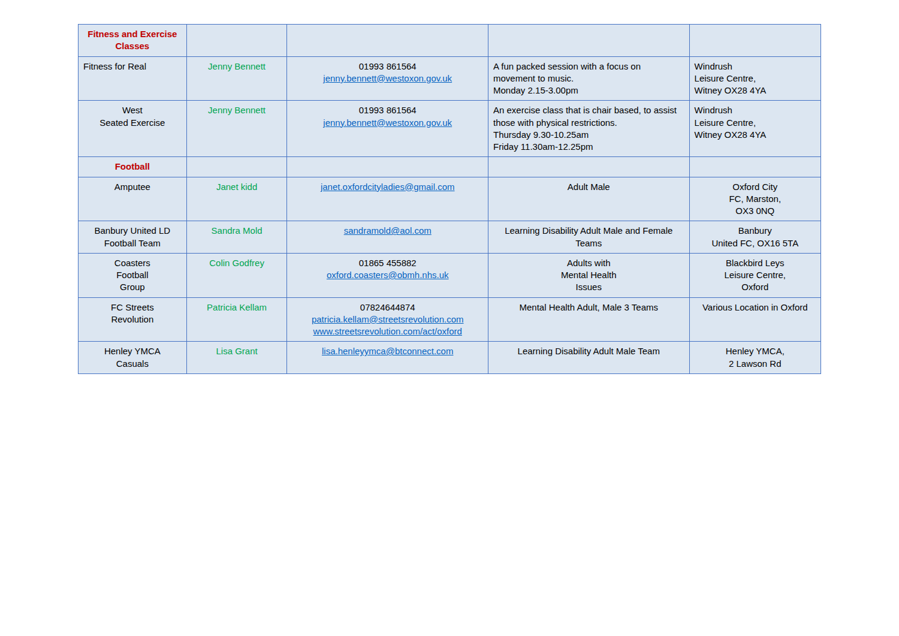| Fitness and Exercise Classes | | | | |
| Fitness for Real | Jenny Bennett | 01993 861564 jenny.bennett@westoxon.gov.uk | A fun packed session with a focus on movement to music. Monday 2.15-3.00pm | Windrush Leisure Centre, Witney OX28 4YA |
| West Seated Exercise | Jenny Bennett | 01993 861564 jenny.bennett@westoxon.gov.uk | An exercise class that is chair based, to assist those with physical restrictions. Thursday 9.30-10.25am Friday 11.30am-12.25pm | Windrush Leisure Centre, Witney OX28 4YA |
| Football | | | | |
| Amputee | Janet kidd | janet.oxfordcityladies@gmail.com | Adult Male | Oxford City FC, Marston, OX3 0NQ |
| Banbury United LD Football Team | Sandra Mold | sandramold@aol.com | Learning Disability Adult Male and Female Teams | Banbury United FC, OX16 5TA |
| Coasters Football Group | Colin Godfrey | 01865 455882 oxford.coasters@obmh.nhs.uk | Adults with Mental Health Issues | Blackbird Leys Leisure Centre, Oxford |
| FC Streets Revolution | Patricia Kellam | 07824644874 patricia.kellam@streetsrevolution.com www.streetsrevolution.com/act/oxford | Mental Health Adult, Male 3 Teams | Various Location in Oxford |
| Henley YMCA Casuals | Lisa Grant | lisa.henleyymca@btconnect.com | Learning Disability Adult Male Team | Henley YMCA, 2 Lawson Rd |